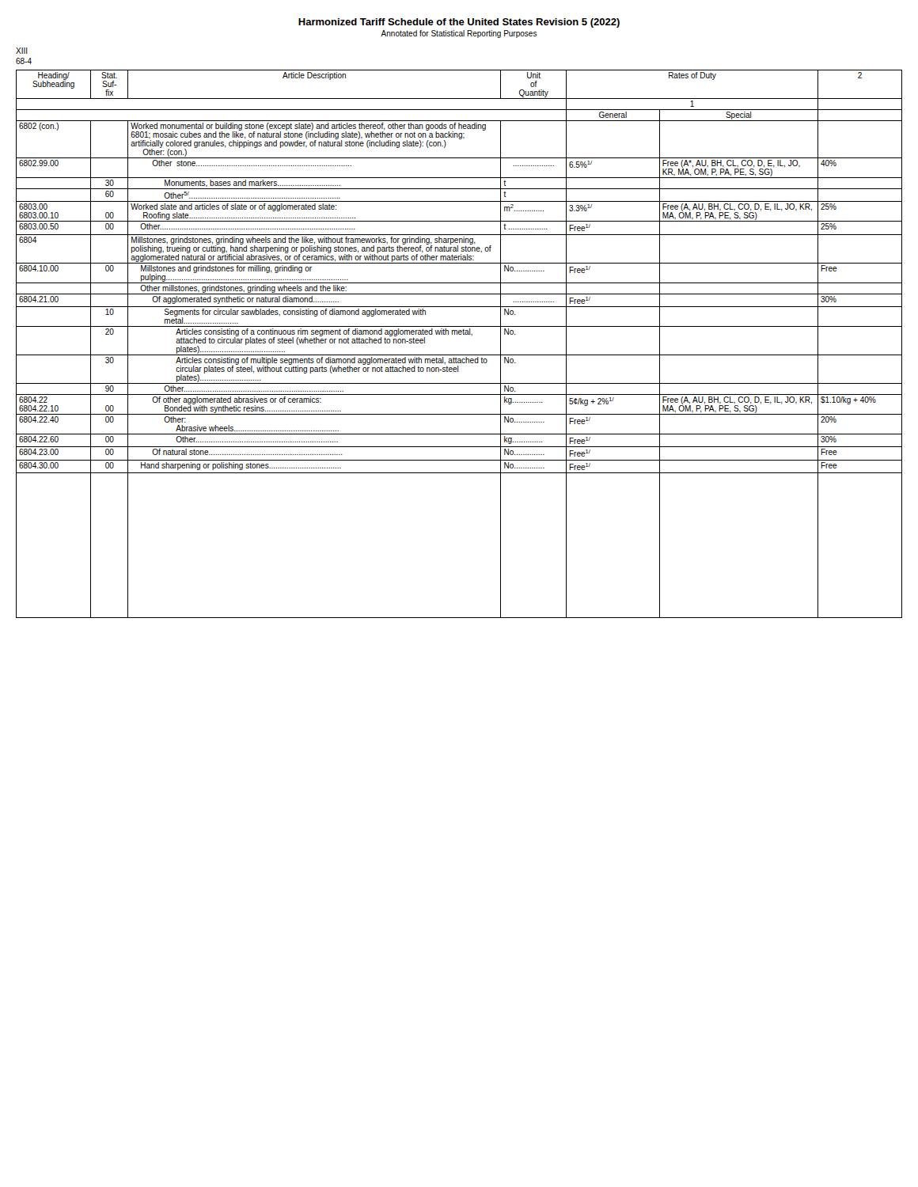Harmonized Tariff Schedule of the United States Revision 5 (2022)
Annotated for Statistical Reporting Purposes
XIII
68-4
| Heading/ Subheading | Stat. Suf- fix | Article Description | Unit of Quantity | Rates of Duty | 2 |
| --- | --- | --- | --- | --- | --- |
| | 1 | |
| | General | Special | |
| 6802 (con.) | | Worked monumental or building stone (except slate) and articles thereof, other than goods of heading 6801; mosaic cubes and the like, of natural stone (including slate), whether or not on a backing; artificially colored granules, chippings and powder, of natural stone (including slate): (con.) Other: (con.) | | | | |
| 6802.99.00 | | Other stone....................................................................... | ................... | 6.5% 1/ | Free (A*, AU, BH, CL, CO, D, E, IL, JO, KR, MA, OM, P, PA, PE, S, SG) | 40% |
| | 30 | Monuments, bases and markers............................. | t | | | |
| | 60 | Other 5/ ..................................................................... | t | | | |
| 6803.00 6803.00.10 | 00 | Worked slate and articles of slate or of agglomerated slate: Roofing slate............................................................................ | m 2 .............. | 3.3% 1/ | Free (A, AU, BH, CL, CO, D, E, IL, JO, KR, MA, OM, P, PA, PE, S, SG) | 25% |
| 6803.00.50 | 00 | Other......................................................................................... | t .................. | Free 1/ | | 25% |
| 6804 | | Millstones, grindstones, grinding wheels and the like, without frameworks, for grinding, sharpening, polishing, trueing or cutting, hand sharpening or polishing stones, and parts thereof, of natural stone, of agglomerated natural or artificial abrasives, or of ceramics, with or without parts of other materials: | | | | |
| 6804.10.00 | 00 | Millstones and grindstones for milling, grinding or pulping................................................................................... | No.............. | Free 1/ | | Free |
| | | Other millstones, grindstones, grinding wheels and the like: | | | | |
| 6804.21.00 | | Of agglomerated synthetic or natural diamond............ | ................... | Free 1/ | | 30% |
| | 10 | Segments for circular sawblades, consisting of diamond agglomerated with metal......................... | No. | | | |
| | 20 | Articles consisting of a continuous rim segment of diamond agglomerated with metal, attached to circular plates of steel (whether or not attached to non-steel plates)....................................... | No. | | | |
| | 30 | Articles consisting of multiple segments of diamond agglomerated with metal, attached to circular plates of steel, without cutting parts (whether or not attached to non-steel plates)............................ | No. | | | |
| | 90 | Other......................................................................... | No. | | | |
| 6804.22 6804.22.10 | 00 | Of other agglomerated abrasives or of ceramics: Bonded with synthetic resins................................... | kg.............. | 5¢/kg + 2% 1/ | Free (A, AU, BH, CL, CO, D, E, IL, JO, KR, MA, OM, P, PA, PE, S, SG) | $1.10/kg + 40% |
| 6804.22.40 | 00 | Other: Abrasive wheels................................................ | No.............. | Free 1/ | | 20% |
| 6804.22.60 | 00 | Other................................................................. | kg.............. | Free 1/ | | 30% |
| 6804.23.00 | 00 | Of natural stone............................................................. | No.............. | Free 1/ | | Free |
| 6804.30.00 | 00 | Hand sharpening or polishing stones................................. | No.............. | Free 1/ | | Free |